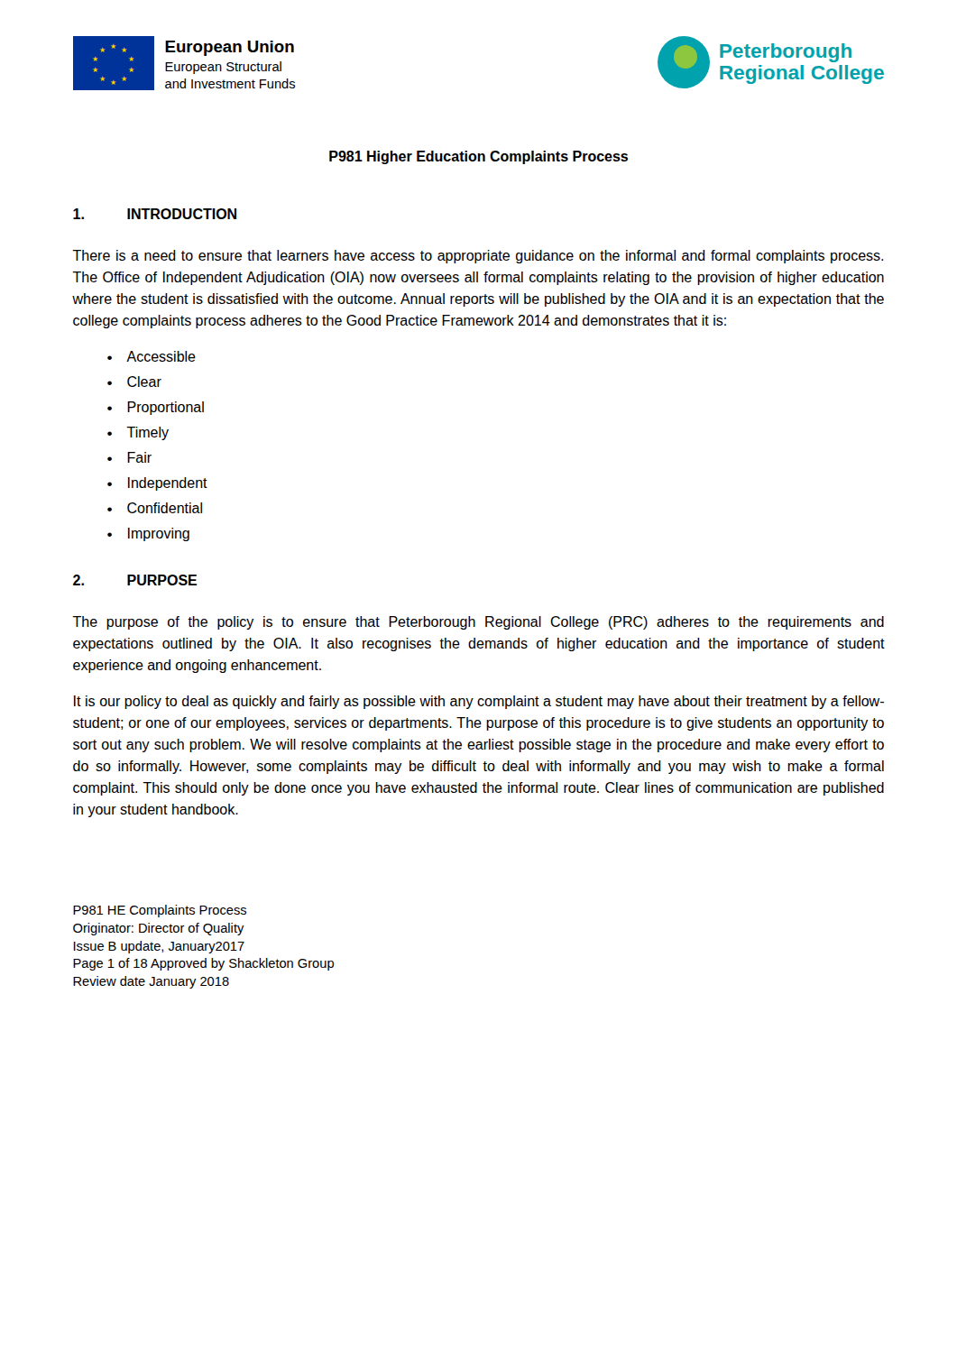★ ★ ★ ★ ★ ★ ★ ★ ★ ★
European Union European Structural
and Investment Funds
Peterborough
Regional College
P981 Higher Education Complaints Process
1. INTRODUCTION
There is a need to ensure that learners have access to appropriate guidance on the informal and formal complaints process. The Office of Independent Adjudication (OIA) now oversees all formal complaints relating to the provision of higher education where the student is dissatisfied with the outcome. Annual reports will be published by the OIA and it is an expectation that the college complaints process adheres to the Good Practice Framework 2014 and demonstrates that it is:
Accessible
Clear
Proportional
Timely
Fair
Independent
Confidential
Improving
2. PURPOSE
The purpose of the policy is to ensure that Peterborough Regional College (PRC) adheres to the requirements and expectations outlined by the OIA. It also recognises the demands of higher education and the importance of student experience and ongoing enhancement.
It is our policy to deal as quickly and fairly as possible with any complaint a student may have about their treatment by a fellow-student; or one of our employees, services or departments. The purpose of this procedure is to give students an opportunity to sort out any such problem. We will resolve complaints at the earliest possible stage in the procedure and make every effort to do so informally. However, some complaints may be difficult to deal with informally and you may wish to make a formal complaint. This should only be done once you have exhausted the informal route. Clear lines of communication are published in your student handbook.
P981 HE Complaints Process
Originator: Director of Quality
Issue B update, January2017
Page 1 of 18 Approved by Shackleton Group
Review date January 2018